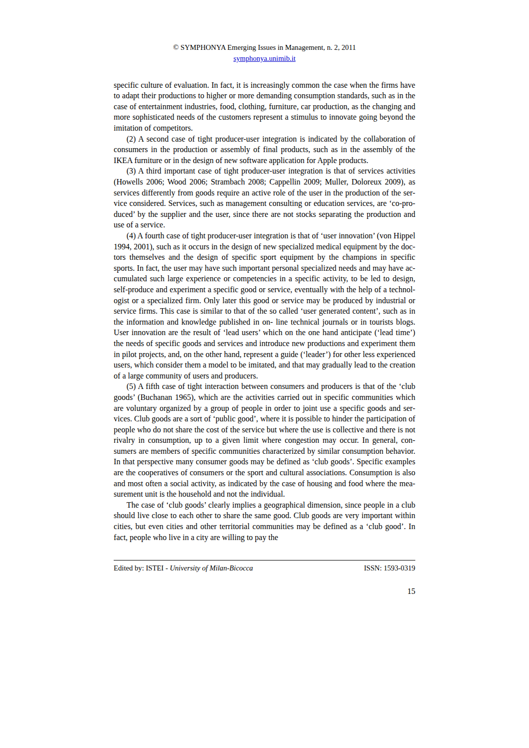© SYMPHONYA Emerging Issues in Management, n. 2, 2011
symphonya.unimib.it
specific culture of evaluation. In fact, it is increasingly common the case when the firms have to adapt their productions to higher or more demanding consumption standards, such as in the case of entertainment industries, food, clothing, furniture, car production, as the changing and more sophisticated needs of the customers represent a stimulus to innovate going beyond the imitation of competitors.
(2) A second case of tight producer-user integration is indicated by the collaboration of consumers in the production or assembly of final products, such as in the assembly of the IKEA furniture or in the design of new software application for Apple products.
(3) A third important case of tight producer-user integration is that of services activities (Howells 2006; Wood 2006; Strambach 2008; Cappellin 2009; Muller, Doloreux 2009), as services differently from goods require an active role of the user in the production of the service considered. Services, such as management consulting or education services, are ‘co-produced’ by the supplier and the user, since there are not stocks separating the production and use of a service.
(4) A fourth case of tight producer-user integration is that of ‘user innovation’ (von Hippel 1994, 2001), such as it occurs in the design of new specialized medical equipment by the doctors themselves and the design of specific sport equipment by the champions in specific sports. In fact, the user may have such important personal specialized needs and may have accumulated such large experience or competencies in a specific activity, to be led to design, self-produce and experiment a specific good or service, eventually with the help of a technologist or a specialized firm. Only later this good or service may be produced by industrial or service firms. This case is similar to that of the so called ‘user generated content’, such as in the information and knowledge published in on- line technical journals or in tourists blogs. User innovation are the result of ‘lead users’ which on the one hand anticipate (‘lead time’) the needs of specific goods and services and introduce new productions and experiment them in pilot projects, and, on the other hand, represent a guide (‘leader’) for other less experienced users, which consider them a model to be imitated, and that may gradually lead to the creation of a large community of users and producers.
(5) A fifth case of tight interaction between consumers and producers is that of the ‘club goods’ (Buchanan 1965), which are the activities carried out in specific communities which are voluntary organized by a group of people in order to joint use a specific goods and services. Club goods are a sort of ‘public good’, where it is possible to hinder the participation of people who do not share the cost of the service but where the use is collective and there is not rivalry in consumption, up to a given limit where congestion may occur. In general, consumers are members of specific communities characterized by similar consumption behavior. In that perspective many consumer goods may be defined as ‘club goods’. Specific examples are the cooperatives of consumers or the sport and cultural associations. Consumption is also and most often a social activity, as indicated by the case of housing and food where the measurement unit is the household and not the individual.
The case of ‘club goods’ clearly implies a geographical dimension, since people in a club should live close to each other to share the same good. Club goods are very important within cities, but even cities and other territorial communities may be defined as a ‘club good’. In fact, people who live in a city are willing to pay the
Edited by: ISTEI - University of Milan-Bicocca
ISSN: 1593-0319
15